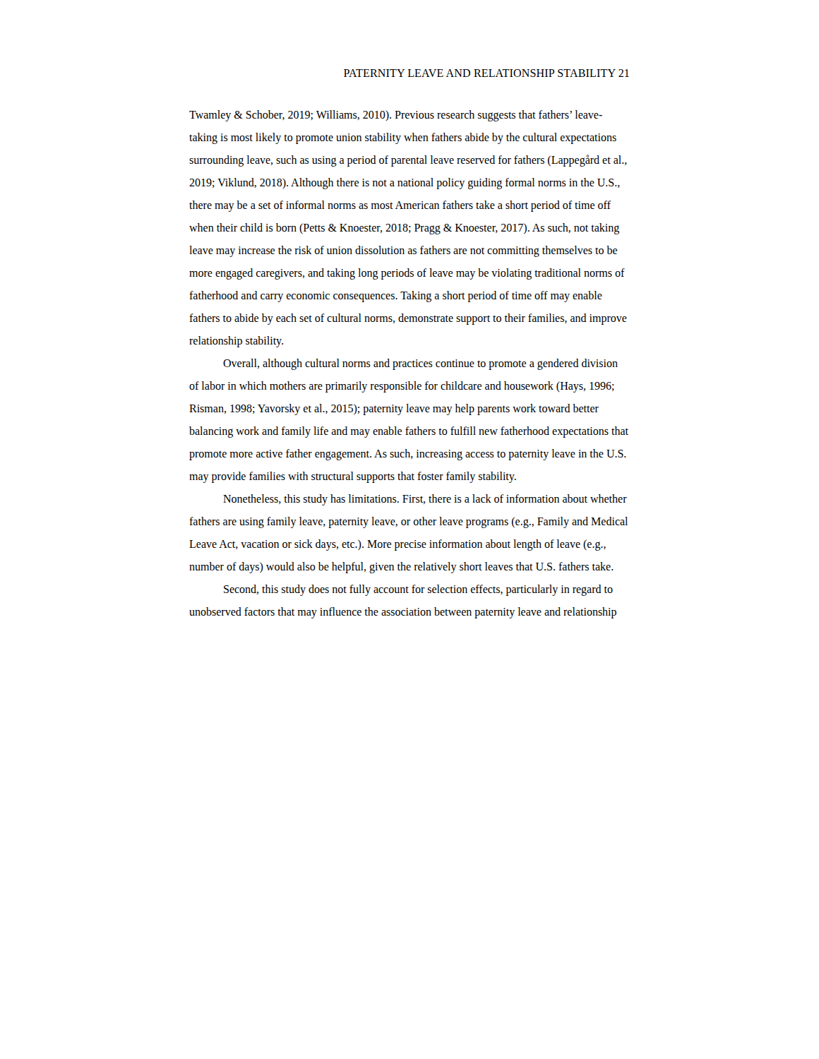PATERNITY LEAVE AND RELATIONSHIP STABILITY 21
Twamley & Schober, 2019; Williams, 2010). Previous research suggests that fathers’ leave-taking is most likely to promote union stability when fathers abide by the cultural expectations surrounding leave, such as using a period of parental leave reserved for fathers (Lappegård et al., 2019; Viklund, 2018). Although there is not a national policy guiding formal norms in the U.S., there may be a set of informal norms as most American fathers take a short period of time off when their child is born (Petts & Knoester, 2018; Pragg & Knoester, 2017). As such, not taking leave may increase the risk of union dissolution as fathers are not committing themselves to be more engaged caregivers, and taking long periods of leave may be violating traditional norms of fatherhood and carry economic consequences. Taking a short period of time off may enable fathers to abide by each set of cultural norms, demonstrate support to their families, and improve relationship stability.
Overall, although cultural norms and practices continue to promote a gendered division of labor in which mothers are primarily responsible for childcare and housework (Hays, 1996; Risman, 1998; Yavorsky et al., 2015); paternity leave may help parents work toward better balancing work and family life and may enable fathers to fulfill new fatherhood expectations that promote more active father engagement. As such, increasing access to paternity leave in the U.S. may provide families with structural supports that foster family stability.
Nonetheless, this study has limitations. First, there is a lack of information about whether fathers are using family leave, paternity leave, or other leave programs (e.g., Family and Medical Leave Act, vacation or sick days, etc.). More precise information about length of leave (e.g., number of days) would also be helpful, given the relatively short leaves that U.S. fathers take.
Second, this study does not fully account for selection effects, particularly in regard to unobserved factors that may influence the association between paternity leave and relationship